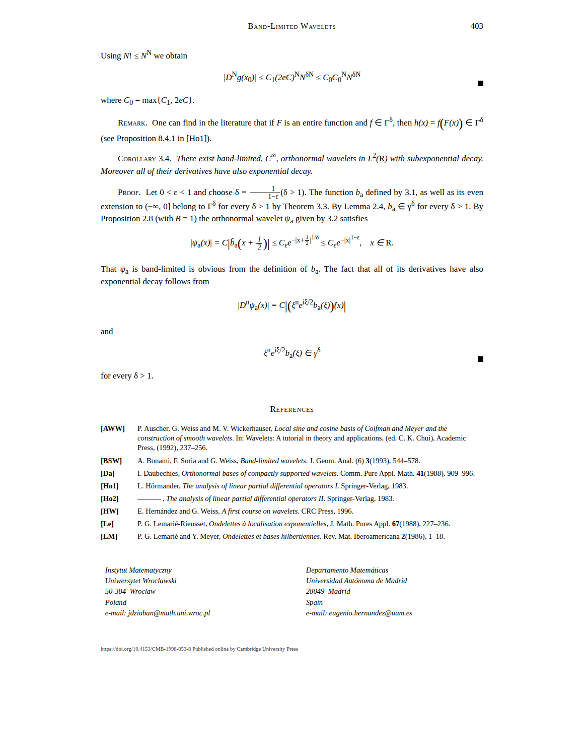Band-Limited Wavelets 403
Using N! ≤ NN we obtain
|DNg(x0)| ≤ C1(2eC)NNδN ≤ C0C0NNδN
where C0 = max{C1, 2eC}.
Remark. One can find in the literature that if F is an entire function and f ∈ Γδ, then h(x) = f(F(x)) ∈ Γδ (see Proposition 8.4.1 in [Ho1]).
Corollary 3.4. There exist band-limited, C∞, orthonormal wavelets in L2(R) with subexponential decay. Moreover all of their derivatives have also exponential decay.
Proof. Let 0 < ε < 1 and choose δ = 11−ε(δ > 1). The function ba defined by 3.1, as well as its even extension to (−∞, 0] belong to Γδ for every δ > 1 by Theorem 3.3. By Lemma 2.4, ba ∈ γδ for every δ > 1. By Proposition 2.8 (with B = 1) the orthonormal wavelet ψa given by 3.2 satisfies
|ψa(x)| = C|b̂a(x + 12)| ≤ Cεe−|x+12|1/δ ≤ Cεe−|x|1−ε, x ∈ R.
That ψa is band-limited is obvious from the definition of ba. The fact that all of its derivatives have also exponential decay follows from
|Dnψa(x)| = C|(ξneiξ/2ba(ξ))̂(x)|
and
ξneiξ/2ba(ξ) ∈ γδ
for every δ > 1.
References
[AWW] P. Auscher, G. Weiss and M. V. Wickerhauser, Local sine and cosine basis of Coifman and Meyer and the construction of smooth wavelets. In: Wavelets: A tutorial in theory and applications, (ed. C. K. Chui), Academic Press, (1992), 237–256.
[BSW] A. Bonami, F. Soria and G. Weiss, Band-limited wavelets. J. Geom. Anal. (6) 3(1993), 544–578.
[Da] I. Daubechies, Orthonormal bases of compactly supported wavelets. Comm. Pure Appl. Math. 41(1988), 909–996.
[Ho1] L. Hörmander, The analysis of linear partial differential operators I. Springer-Verlag, 1983.
[Ho2] , The analysis of linear partial differential operators II. Springer-Verlag, 1983.
[HW] E. Hernández and G. Weiss, A first course on wavelets. CRC Press, 1996.
[Le] P. G. Lemarié-Rieusset, Ondelettes à localisation exponentielles, J. Math. Pures Appl. 67(1988), 227–236.
[LM] P. G. Lemarié and Y. Meyer, Ondelettes et bases hilbertiennes, Rev. Mat. Iberoamericana 2(1986), 1–18.
Instytut Matematyczny
Uniwersytet Wroclawski
50-384 Wroclaw
Poland
e-mail: jdziuban@math.uni.wroc.pl
Departamento Matemáticas
Universidad Autónoma de Madrid
28049 Madrid
Spain
e-mail: eugenio.hernandez@uam.es
https://doi.org/10.4153/CMB-1998-053-8 Published online by Cambridge University Press